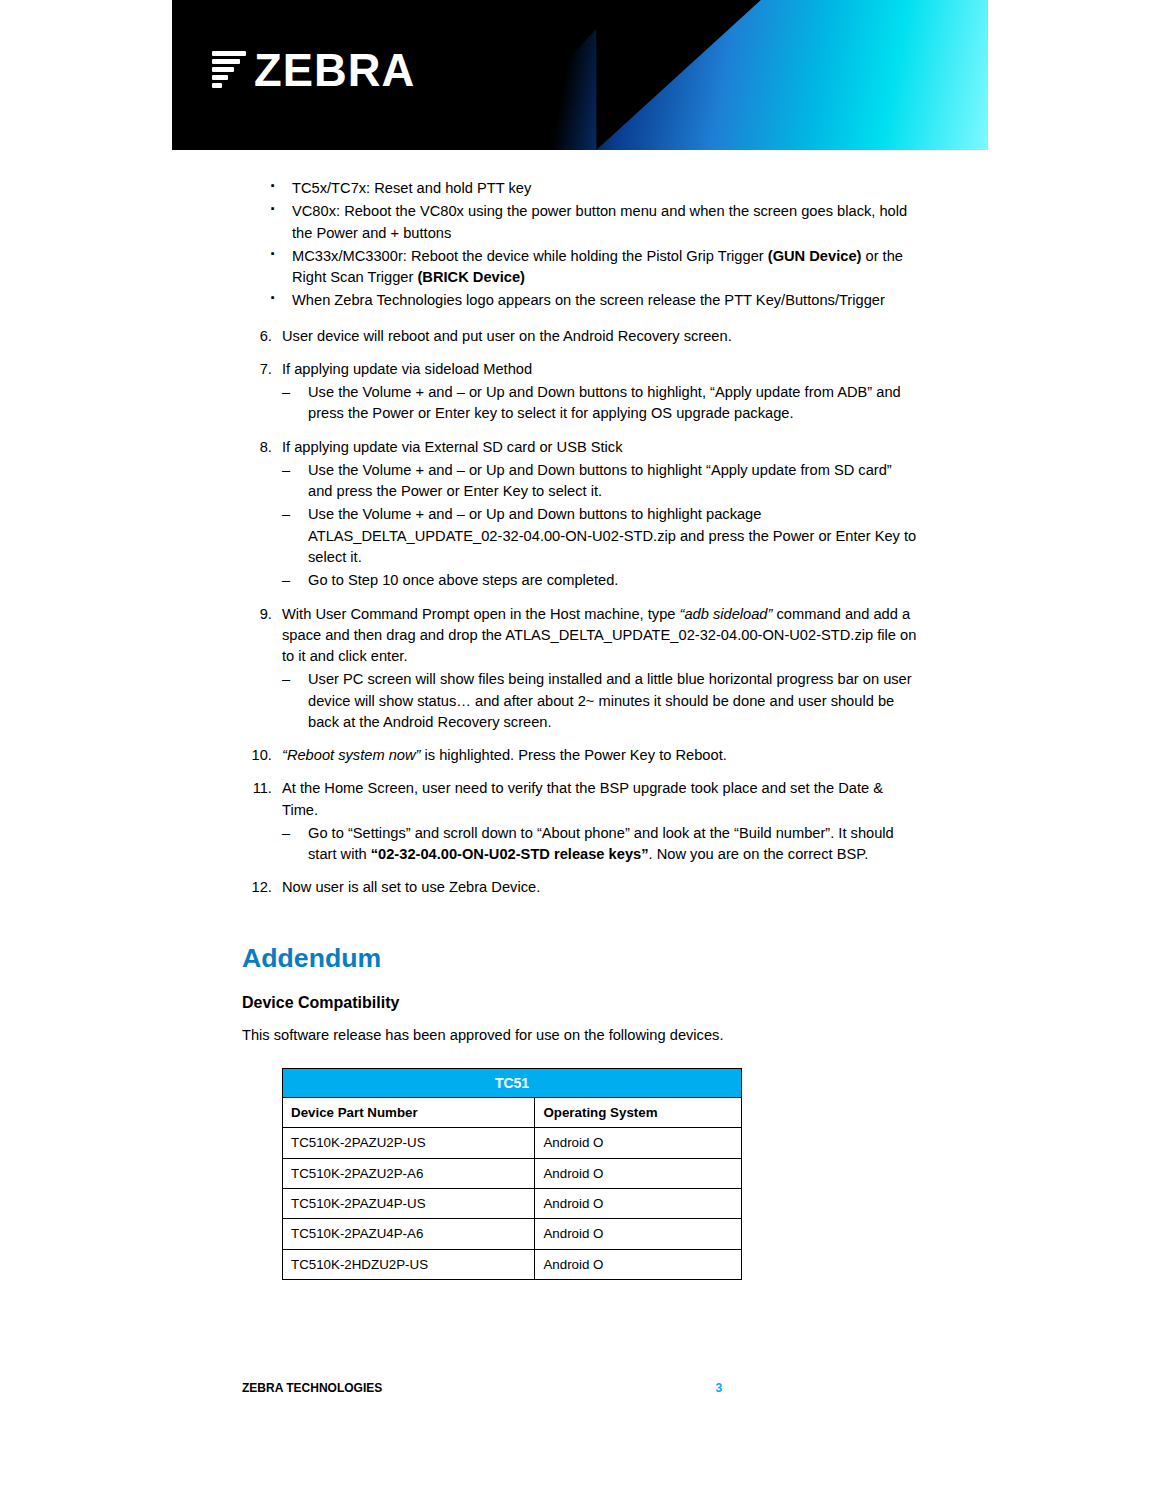ZEBRA
TC5x/TC7x: Reset and hold PTT key
VC80x: Reboot the VC80x using the power button menu and when the screen goes black, hold the Power and + buttons
MC33x/MC3300r: Reboot the device while holding the Pistol Grip Trigger (GUN Device) or the Right Scan Trigger (BRICK Device)
When Zebra Technologies logo appears on the screen release the PTT Key/Buttons/Trigger
User device will reboot and put user on the Android Recovery screen.
If applying update via sideload Method
Use the Volume + and – or Up and Down buttons to highlight, “Apply update from ADB” and press the Power or Enter key to select it for applying OS upgrade package.
If applying update via External SD card or USB Stick
Use the Volume + and – or Up and Down buttons to highlight “Apply update from SD card” and press the Power or Enter Key to select it.
Use the Volume + and – or Up and Down buttons to highlight package ATLAS_DELTA_UPDATE_02-32-04.00-ON-U02-STD.zip and press the Power or Enter Key to select it.
Go to Step 10 once above steps are completed.
With User Command Prompt open in the Host machine, type “adb sideload” command and add a space and then drag and drop the ATLAS_DELTA_UPDATE_02-32-04.00-ON-U02-STD.zip file on to it and click enter.
User PC screen will show files being installed and a little blue horizontal progress bar on user device will show status… and after about 2~ minutes it should be done and user should be back at the Android Recovery screen.
“Reboot system now” is highlighted. Press the Power Key to Reboot.
At the Home Screen, user need to verify that the BSP upgrade took place and set the Date & Time.
Go to “Settings” and scroll down to “About phone” and look at the “Build number”. It should start with “02-32-04.00-ON-U02-STD release keys”. Now you are on the correct BSP.
Now user is all set to use Zebra Device.
Addendum
Device Compatibility
This software release has been approved for use on the following devices.
| TC51 |
| --- |
| Device Part Number | Operating System |
| TC510K-2PAZU2P-US | Android O |
| TC510K-2PAZU2P-A6 | Android O |
| TC510K-2PAZU4P-US | Android O |
| TC510K-2PAZU4P-A6 | Android O |
| TC510K-2HDZU2P-US | Android O |
ZEBRA TECHNOLOGIES 3